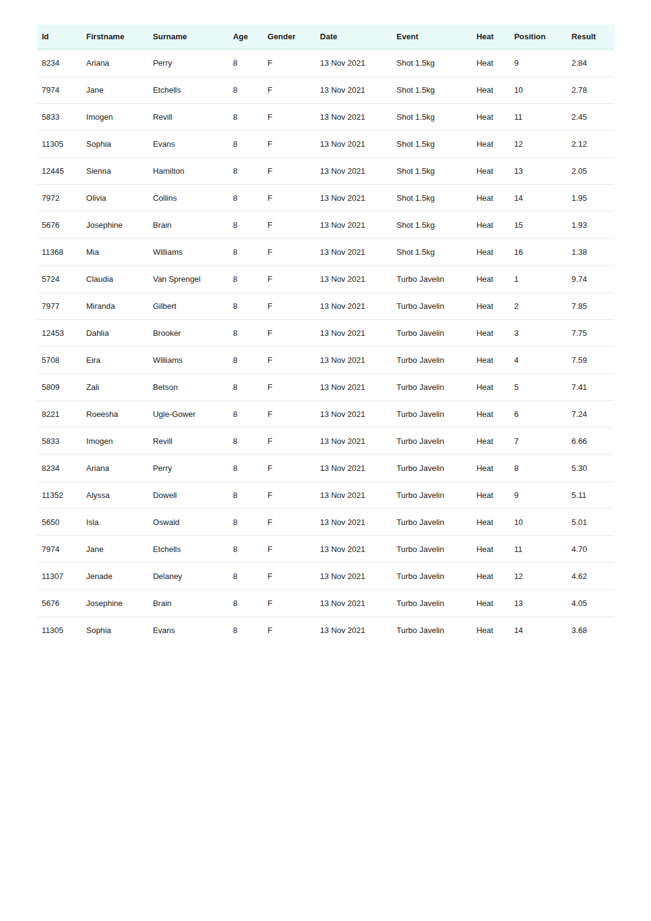| Id | Firstname | Surname | Age | Gender | Date | Event | Heat | Position | Result |
| --- | --- | --- | --- | --- | --- | --- | --- | --- | --- |
| 8234 | Ariana | Perry | 8 | F | 13 Nov 2021 | Shot 1.5kg | Heat | 9 | 2.84 |
| 7974 | Jane | Etchells | 8 | F | 13 Nov 2021 | Shot 1.5kg | Heat | 10 | 2.78 |
| 5833 | Imogen | Revill | 8 | F | 13 Nov 2021 | Shot 1.5kg | Heat | 11 | 2.45 |
| 11305 | Sophia | Evans | 8 | F | 13 Nov 2021 | Shot 1.5kg | Heat | 12 | 2.12 |
| 12445 | Sienna | Hamilton | 8 | F | 13 Nov 2021 | Shot 1.5kg | Heat | 13 | 2.05 |
| 7972 | Olivia | Collins | 8 | F | 13 Nov 2021 | Shot 1.5kg | Heat | 14 | 1.95 |
| 5676 | Josephine | Brain | 8 | F | 13 Nov 2021 | Shot 1.5kg | Heat | 15 | 1.93 |
| 11368 | Mia | Williams | 8 | F | 13 Nov 2021 | Shot 1.5kg | Heat | 16 | 1.38 |
| 5724 | Claudia | Van Sprengel | 8 | F | 13 Nov 2021 | Turbo Javelin | Heat | 1 | 9.74 |
| 7977 | Miranda | Gilbert | 8 | F | 13 Nov 2021 | Turbo Javelin | Heat | 2 | 7.85 |
| 12453 | Dahlia | Brooker | 8 | F | 13 Nov 2021 | Turbo Javelin | Heat | 3 | 7.75 |
| 5708 | Eira | Williams | 8 | F | 13 Nov 2021 | Turbo Javelin | Heat | 4 | 7.59 |
| 5809 | Zali | Betson | 8 | F | 13 Nov 2021 | Turbo Javelin | Heat | 5 | 7.41 |
| 8221 | Roeesha | Ugle-Gower | 8 | F | 13 Nov 2021 | Turbo Javelin | Heat | 6 | 7.24 |
| 5833 | Imogen | Revill | 8 | F | 13 Nov 2021 | Turbo Javelin | Heat | 7 | 6.66 |
| 8234 | Ariana | Perry | 8 | F | 13 Nov 2021 | Turbo Javelin | Heat | 8 | 5.30 |
| 11352 | Alyssa | Dowell | 8 | F | 13 Nov 2021 | Turbo Javelin | Heat | 9 | 5.11 |
| 5650 | Isla | Oswald | 8 | F | 13 Nov 2021 | Turbo Javelin | Heat | 10 | 5.01 |
| 7974 | Jane | Etchells | 8 | F | 13 Nov 2021 | Turbo Javelin | Heat | 11 | 4.70 |
| 11307 | Jenade | Delaney | 8 | F | 13 Nov 2021 | Turbo Javelin | Heat | 12 | 4.62 |
| 5676 | Josephine | Brain | 8 | F | 13 Nov 2021 | Turbo Javelin | Heat | 13 | 4.05 |
| 11305 | Sophia | Evans | 8 | F | 13 Nov 2021 | Turbo Javelin | Heat | 14 | 3.68 |